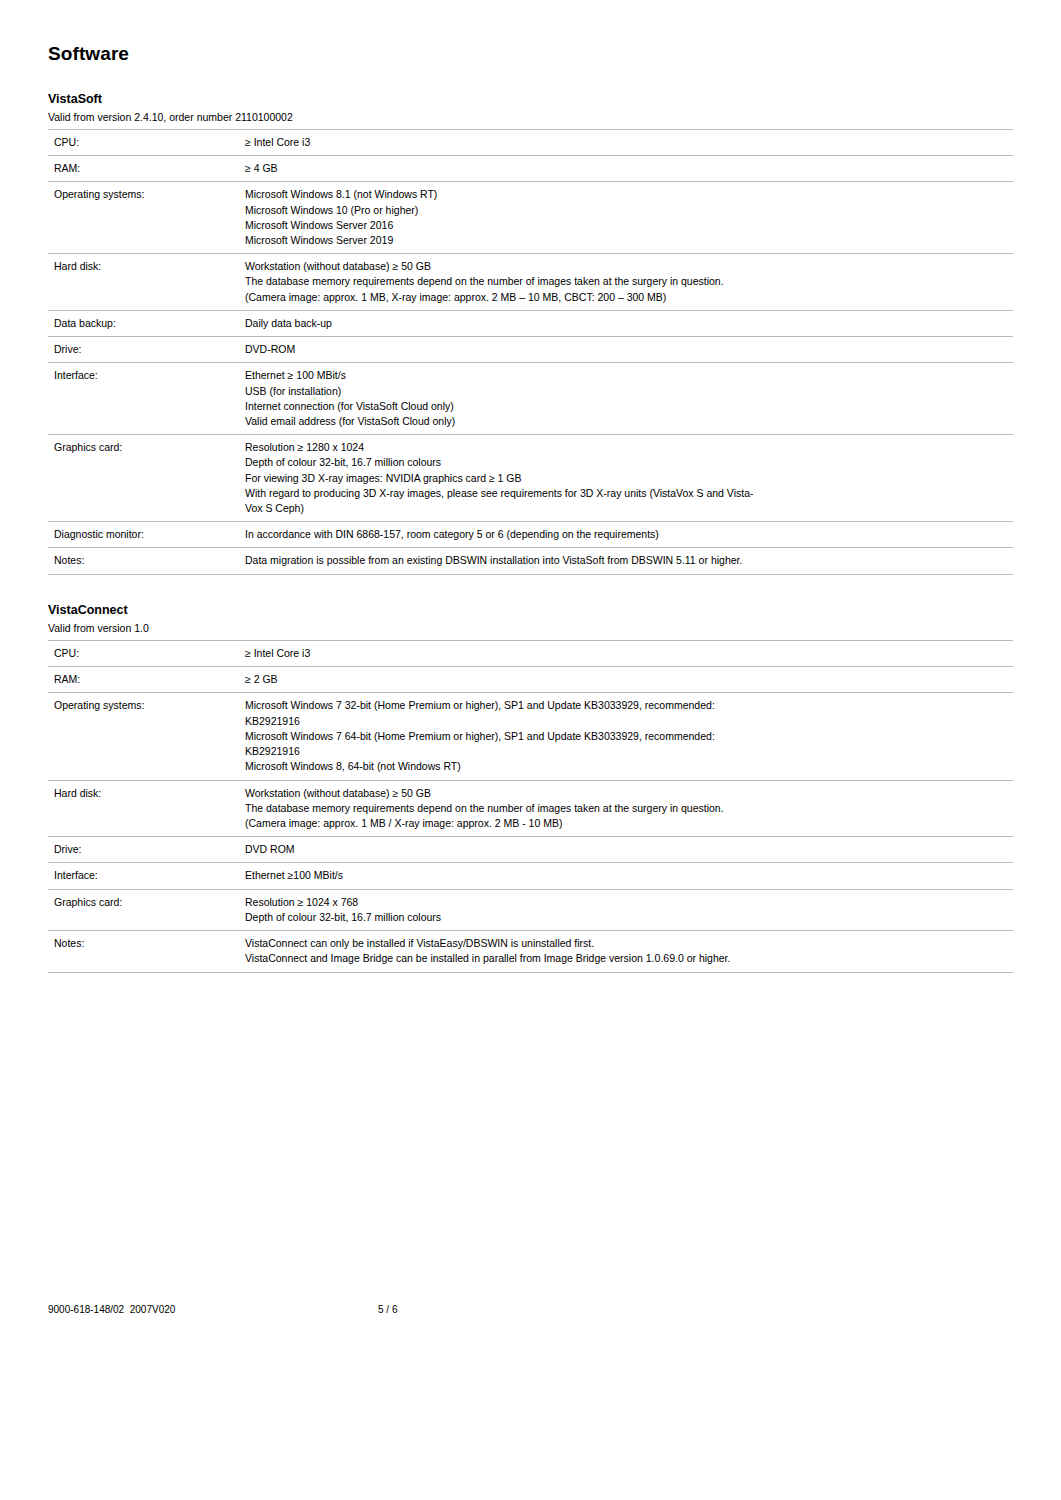Software
VistaSoft
Valid from version 2.4.10, order number 2110100002
| CPU: | ≥ Intel Core i3 |
| RAM: | ≥ 4 GB |
| Operating systems: | Microsoft Windows 8.1 (not Windows RT) Microsoft Windows 10 (Pro or higher) Microsoft Windows Server 2016 Microsoft Windows Server 2019 |
| Hard disk: | Workstation (without database) ≥ 50 GB The database memory requirements depend on the number of images taken at the surgery in question. (Camera image: approx. 1 MB, X-ray image: approx. 2 MB – 10 MB, CBCT: 200 – 300 MB) |
| Data backup: | Daily data back-up |
| Drive: | DVD-ROM |
| Interface: | Ethernet ≥ 100 MBit/s USB (for installation) Internet connection (for VistaSoft Cloud only) Valid email address (for VistaSoft Cloud only) |
| Graphics card: | Resolution ≥ 1280 x 1024 Depth of colour 32-bit, 16.7 million colours For viewing 3D X-ray images: NVIDIA graphics card ≥ 1 GB With regard to producing 3D X-ray images, please see requirements for 3D X-ray units (VistaVox S and Vista- Vox S Ceph) |
| Diagnostic monitor: | In accordance with DIN 6868-157, room category 5 or 6 (depending on the requirements) |
| Notes: | Data migration is possible from an existing DBSWIN installation into VistaSoft from DBSWIN 5.11 or higher. |
VistaConnect
Valid from version 1.0
| CPU: | ≥ Intel Core i3 |
| RAM: | ≥ 2 GB |
| Operating systems: | Microsoft Windows 7 32-bit (Home Premium or higher), SP1 and Update KB3033929, recommended: KB2921916 Microsoft Windows 7 64-bit (Home Premium or higher), SP1 and Update KB3033929, recommended: KB2921916 Microsoft Windows 8, 64-bit (not Windows RT) |
| Hard disk: | Workstation (without database) ≥ 50 GB The database memory requirements depend on the number of images taken at the surgery in question. (Camera image: approx. 1 MB / X-ray image: approx. 2 MB - 10 MB) |
| Drive: | DVD ROM |
| Interface: | Ethernet ≥100 MBit/s |
| Graphics card: | Resolution ≥ 1024 x 768 Depth of colour 32-bit, 16.7 million colours |
| Notes: | VistaConnect can only be installed if VistaEasy/DBSWIN is uninstalled first. VistaConnect and Image Bridge can be installed in parallel from Image Bridge version 1.0.69.0 or higher. |
9000-618-148/02 2007V020
5 / 6